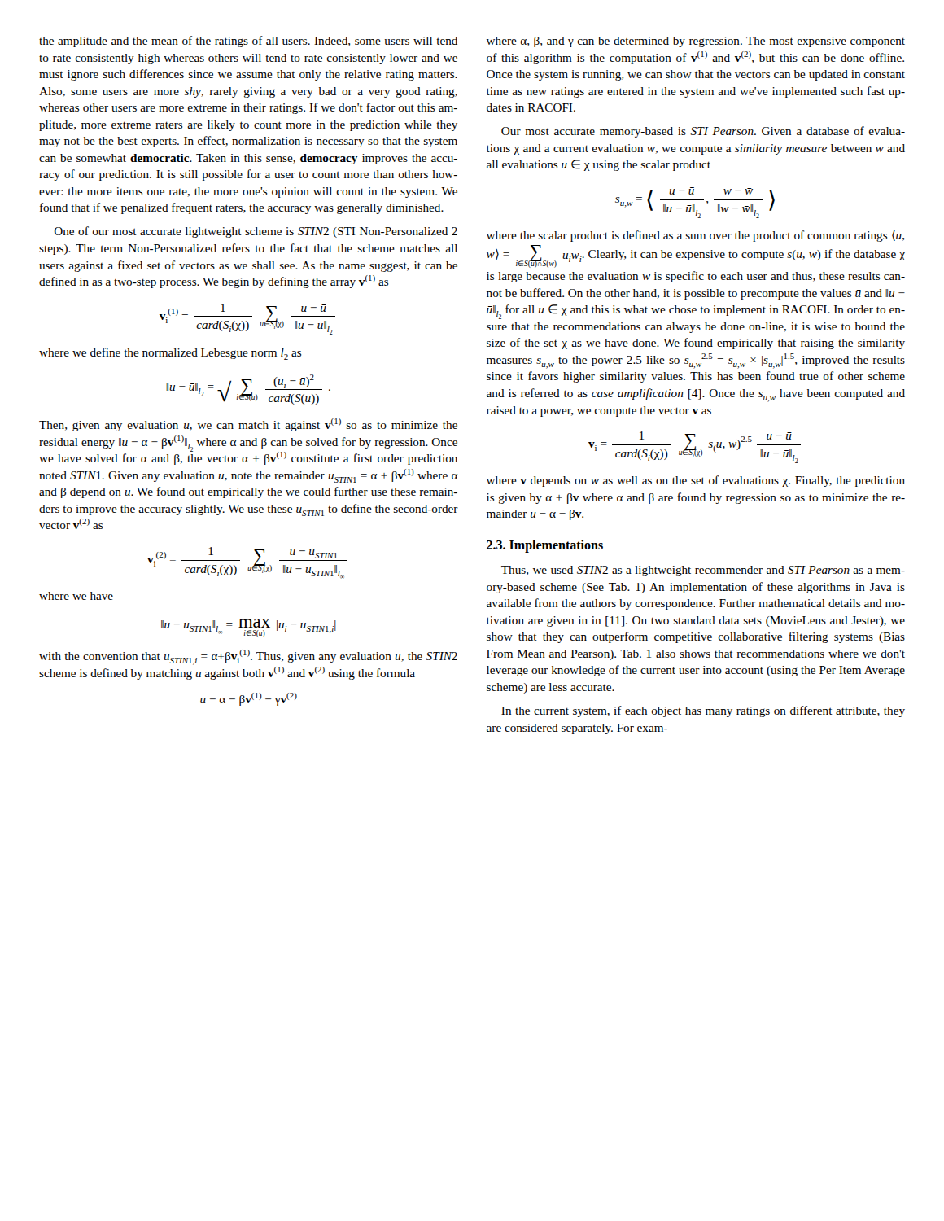the amplitude and the mean of the ratings of all users. Indeed, some users will tend to rate consistently high whereas others will tend to rate consistently lower and we must ignore such differences since we assume that only the relative rating matters. Also, some users are more shy, rarely giving a very bad or a very good rating, whereas other users are more extreme in their ratings. If we don't factor out this amplitude, more extreme raters are likely to count more in the prediction while they may not be the best experts. In effect, normalization is necessary so that the system can be somewhat democratic. Taken in this sense, democracy improves the accuracy of our prediction. It is still possible for a user to count more than others however: the more items one rate, the more one's opinion will count in the system. We found that if we penalized frequent raters, the accuracy was generally diminished.
One of our most accurate lightweight scheme is STIN2 (STI Non-Personalized 2 steps). The term Non-Personalized refers to the fact that the scheme matches all users against a fixed set of vectors as we shall see. As the name suggest, it can be defined in as a two-step process. We begin by defining the array v(1) as
vi(1) = 1 card(Si(χ)) ∑u∈Si(χ) u − ū‖u − ū‖l2
where we define the normalized Lebesgue norm l2 as
‖u − ū‖l2 = √ ∑i∈S(u) (ui − ū)2 card(S(u)) .
Then, given any evaluation u, we can match it against v(1) so as to minimize the residual energy ‖u − α − βv(1)‖l2 where α and β can be solved for by regression. Once we have solved for α and β, the vector α + βv(1) constitute a first order prediction noted STIN1. Given any evaluation u, note the remainder uSTIN1 = α + βv(1) where α and β depend on u. We found out empirically the we could further use these remainders to improve the accuracy slightly. We use these uSTIN1 to define the second-order vector v(2) as
vi(2) = 1 card(Si(χ)) ∑u∈Si(χ) u − uSTIN1‖u − uSTIN1‖l∞
where we have
‖u − uSTIN1‖l∞ = max i∈S(u) |ui − uSTIN1,i|
with the convention that uSTIN1,i = α+βvi(1). Thus, given any evaluation u, the STIN2 scheme is defined by matching u against both v(1) and v(2) using the formula
u − α − βv(1) − γv(2)
where α, β, and γ can be determined by regression. The most expensive component of this algorithm is the computation of v(1) and v(2), but this can be done offline. Once the system is running, we can show that the vectors can be updated in constant time as new ratings are entered in the system and we've implemented such fast updates in RACOFI.
Our most accurate memory-based is STI Pearson. Given a database of evaluations χ and a current evaluation w, we compute a similarity measure between w and all evaluations u ∈ χ using the scalar product
su,w = ⟨ u − ū‖u − ū‖l2, w − w̄‖w − w̄‖l2 ⟩
where the scalar product is defined as a sum over the product of common ratings ⟨u, w⟩ = ∑i∈S(u)∩S(w) uiwi. Clearly, it can be expensive to compute s(u, w) if the database χ is large because the evaluation w is specific to each user and thus, these results cannot be buffered. On the other hand, it is possible to precompute the values ū and ‖u − ū‖l2 for all u ∈ χ and this is what we chose to implement in RACOFI. In order to ensure that the recommendations can always be done on-line, it is wise to bound the size of the set χ as we have done. We found empirically that raising the similarity measures su,w to the power 2.5 like so su,w2.5 = su,w × |su,w|1.5, improved the results since it favors higher similarity values. This has been found true of other scheme and is referred to as case amplification [4]. Once the su,w have been computed and raised to a power, we compute the vector v as
vi = 1 card(Si(χ)) ∑u∈Si(χ) s(u, w)2.5 u − ū‖u − ū‖l2
where v depends on w as well as on the set of evaluations χ. Finally, the prediction is given by α + βv where α and β are found by regression so as to minimize the remainder u − α − βv.
2.3. Implementations
Thus, we used STIN2 as a lightweight recommender and STI Pearson as a memory-based scheme (See Tab. 1) An implementation of these algorithms in Java is available from the authors by correspondence. Further mathematical details and motivation are given in in [11]. On two standard data sets (MovieLens and Jester), we show that they can outperform competitive collaborative filtering systems (Bias From Mean and Pearson). Tab. 1 also shows that recommendations where we don't leverage our knowledge of the current user into account (using the Per Item Average scheme) are less accurate.
In the current system, if each object has many ratings on different attribute, they are considered separately. For exam-